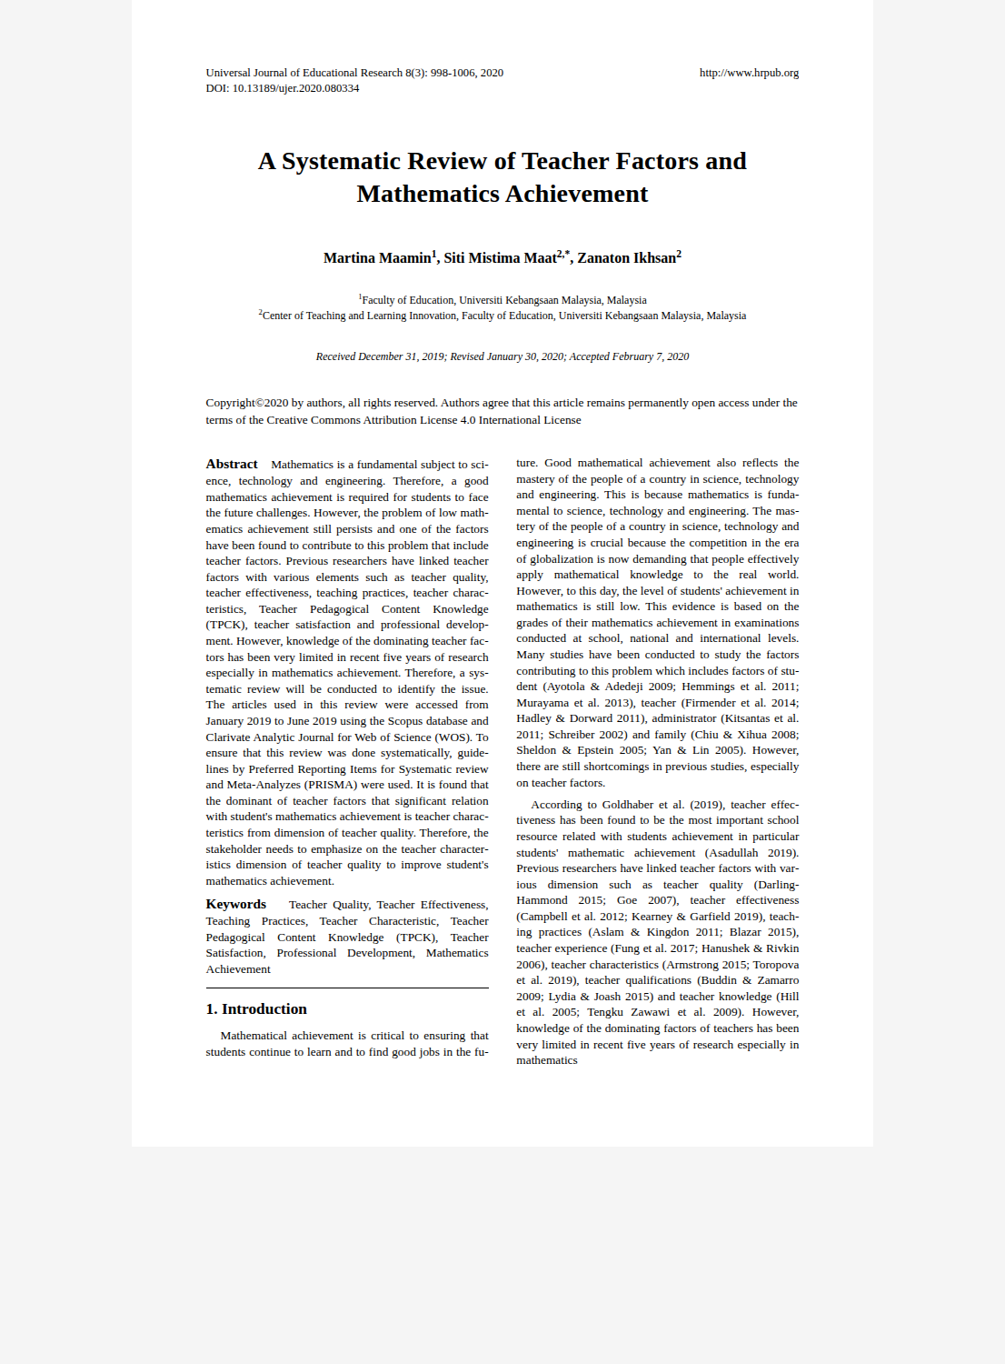Universal Journal of Educational Research 8(3): 998-1006, 2020
DOI: 10.13189/ujer.2020.080334
http://www.hrpub.org
A Systematic Review of Teacher Factors and
Mathematics Achievement
Martina Maamin1, Siti Mistima Maat2,*, Zanaton Ikhsan2
1Faculty of Education, Universiti Kebangsaan Malaysia, Malaysia
2Center of Teaching and Learning Innovation, Faculty of Education, Universiti Kebangsaan Malaysia, Malaysia
Received December 31, 2019; Revised January 30, 2020; Accepted February 7, 2020
Copyright©2020 by authors, all rights reserved. Authors agree that this article remains permanently open access under the terms of the Creative Commons Attribution License 4.0 International License
Abstract Mathematics is a fundamental subject to science, technology and engineering. Therefore, a good mathematics achievement is required for students to face the future challenges. However, the problem of low mathematics achievement still persists and one of the factors have been found to contribute to this problem that include teacher factors. Previous researchers have linked teacher factors with various elements such as teacher quality, teacher effectiveness, teaching practices, teacher characteristics, Teacher Pedagogical Content Knowledge (TPCK), teacher satisfaction and professional development. However, knowledge of the dominating teacher factors has been very limited in recent five years of research especially in mathematics achievement. Therefore, a systematic review will be conducted to identify the issue. The articles used in this review were accessed from January 2019 to June 2019 using the Scopus database and Clarivate Analytic Journal for Web of Science (WOS). To ensure that this review was done systematically, guidelines by Preferred Reporting Items for Systematic review and Meta-Analyzes (PRISMA) were used. It is found that the dominant of teacher factors that significant relation with student's mathematics achievement is teacher characteristics from dimension of teacher quality. Therefore, the stakeholder needs to emphasize on the teacher characteristics dimension of teacher quality to improve student's mathematics achievement.
Keywords Teacher Quality, Teacher Effectiveness, Teaching Practices, Teacher Characteristic, Teacher Pedagogical Content Knowledge (TPCK), Teacher Satisfaction, Professional Development, Mathematics Achievement
1. Introduction
Mathematical achievement is critical to ensuring that students continue to learn and to find good jobs in the future. Good mathematical achievement also reflects the mastery of the people of a country in science, technology and engineering. This is because mathematics is fundamental to science, technology and engineering. The mastery of the people of a country in science, technology and engineering is crucial because the competition in the era of globalization is now demanding that people effectively apply mathematical knowledge to the real world. However, to this day, the level of students' achievement in mathematics is still low. This evidence is based on the grades of their mathematics achievement in examinations conducted at school, national and international levels. Many studies have been conducted to study the factors contributing to this problem which includes factors of student (Ayotola & Adedeji 2009; Hemmings et al. 2011; Murayama et al. 2013), teacher (Firmender et al. 2014; Hadley & Dorward 2011), administrator (Kitsantas et al. 2011; Schreiber 2002) and family (Chiu & Xihua 2008; Sheldon & Epstein 2005; Yan & Lin 2005). However, there are still shortcomings in previous studies, especially on teacher factors.
According to Goldhaber et al. (2019), teacher effectiveness has been found to be the most important school resource related with students achievement in particular students' mathematic achievement (Asadullah 2019). Previous researchers have linked teacher factors with various dimension such as teacher quality (Darling-Hammond 2015; Goe 2007), teacher effectiveness (Campbell et al. 2012; Kearney & Garfield 2019), teaching practices (Aslam & Kingdon 2011; Blazar 2015), teacher experience (Fung et al. 2017; Hanushek & Rivkin 2006), teacher characteristics (Armstrong 2015; Toropova et al. 2019), teacher qualifications (Buddin & Zamarro 2009; Lydia & Joash 2015) and teacher knowledge (Hill et al. 2005; Tengku Zawawi et al. 2009). However, knowledge of the dominating factors of teachers has been very limited in recent five years of research especially in mathematics